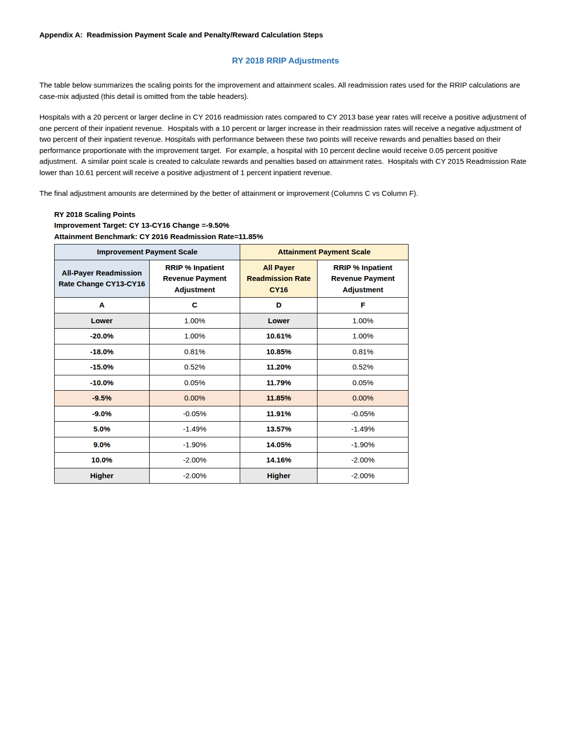Appendix A: Readmission Payment Scale and Penalty/Reward Calculation Steps
RY 2018 RRIP Adjustments
The table below summarizes the scaling points for the improvement and attainment scales. All readmission rates used for the RRIP calculations are case-mix adjusted (this detail is omitted from the table headers).
Hospitals with a 20 percent or larger decline in CY 2016 readmission rates compared to CY 2013 base year rates will receive a positive adjustment of one percent of their inpatient revenue. Hospitals with a 10 percent or larger increase in their readmission rates will receive a negative adjustment of two percent of their inpatient revenue. Hospitals with performance between these two points will receive rewards and penalties based on their performance proportionate with the improvement target. For example, a hospital with 10 percent decline would receive 0.05 percent positive adjustment. A similar point scale is created to calculate rewards and penalties based on attainment rates. Hospitals with CY 2015 Readmission Rate lower than 10.61 percent will receive a positive adjustment of 1 percent inpatient revenue.
The final adjustment amounts are determined by the better of attainment or improvement (Columns C vs Column F).
RY 2018 Scaling Points
Improvement Target: CY 13-CY16 Change =-9.50%
Attainment Benchmark: CY 2016 Readmission Rate=11.85%
| Improvement Payment Scale | Attainment Payment Scale |
| --- | --- |
| All-Payer Readmission Rate Change CY13-CY16 | RRIP % Inpatient Revenue Payment Adjustment | All Payer Readmission Rate CY16 | RRIP % Inpatient Revenue Payment Adjustment |
| A | C | D | F |
| Lower | 1.00% | Lower | 1.00% |
| -20.0% | 1.00% | 10.61% | 1.00% |
| -18.0% | 0.81% | 10.85% | 0.81% |
| -15.0% | 0.52% | 11.20% | 0.52% |
| -10.0% | 0.05% | 11.79% | 0.05% |
| -9.5% | 0.00% | 11.85% | 0.00% |
| -9.0% | -0.05% | 11.91% | -0.05% |
| 5.0% | -1.49% | 13.57% | -1.49% |
| 9.0% | -1.90% | 14.05% | -1.90% |
| 10.0% | -2.00% | 14.16% | -2.00% |
| Higher | -2.00% | Higher | -2.00% |